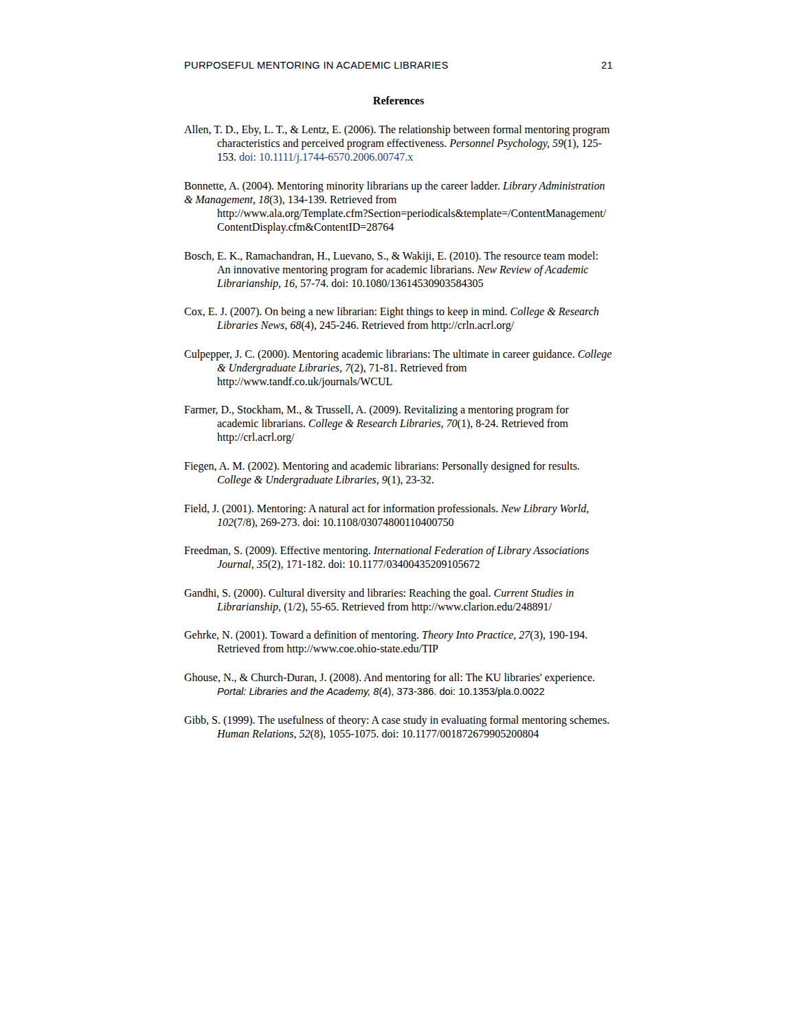Purposeful Mentoring in Academic Libraries 21
References
Allen, T. D., Eby, L. T., & Lentz, E. (2006). The relationship between formal mentoring program characteristics and perceived program effectiveness. Personnel Psychology, 59(1), 125-153. doi: 10.1111/j.1744-6570.2006.00747.x
Bonnette, A. (2004). Mentoring minority librarians up the career ladder. Library Administration & Management, 18(3), 134-139. Retrieved from http://www.ala.org/Template.cfm?Section=periodicals&template=/ContentManagement/ ContentDisplay.cfm&ContentID=28764
Bosch, E. K., Ramachandran, H., Luevano, S., & Wakiji, E. (2010). The resource team model: An innovative mentoring program for academic librarians. New Review of Academic Librarianship, 16, 57-74. doi: 10.1080/13614530903584305
Cox, E. J. (2007). On being a new librarian: Eight things to keep in mind. College & Research Libraries News, 68(4), 245-246. Retrieved from http://crln.acrl.org/
Culpepper, J. C. (2000). Mentoring academic librarians: The ultimate in career guidance. College & Undergraduate Libraries, 7(2), 71-81. Retrieved from http://www.tandf.co.uk/journals/WCUL
Farmer, D., Stockham, M., & Trussell, A. (2009). Revitalizing a mentoring program for academic librarians. College & Research Libraries, 70(1), 8-24. Retrieved from http://crl.acrl.org/
Fiegen, A. M. (2002). Mentoring and academic librarians: Personally designed for results. College & Undergraduate Libraries, 9(1), 23-32.
Field, J. (2001). Mentoring: A natural act for information professionals. New Library World, 102(7/8), 269-273. doi: 10.1108/03074800110400750
Freedman, S. (2009). Effective mentoring. International Federation of Library Associations Journal, 35(2), 171-182. doi: 10.1177/03400435209105672
Gandhi, S. (2000). Cultural diversity and libraries: Reaching the goal. Current Studies in Librarianship, (1/2), 55-65. Retrieved from http://www.clarion.edu/248891/
Gehrke, N. (2001). Toward a definition of mentoring. Theory Into Practice, 27(3), 190-194. Retrieved from http://www.coe.ohio-state.edu/TIP
Ghouse, N., & Church-Duran, J. (2008). And mentoring for all: The KU libraries' experience. Portal: Libraries and the Academy, 8(4), 373-386. doi: 10.1353/pla.0.0022
Gibb, S. (1999). The usefulness of theory: A case study in evaluating formal mentoring schemes. Human Relations, 52(8), 1055-1075. doi: 10.1177/001872679905200804